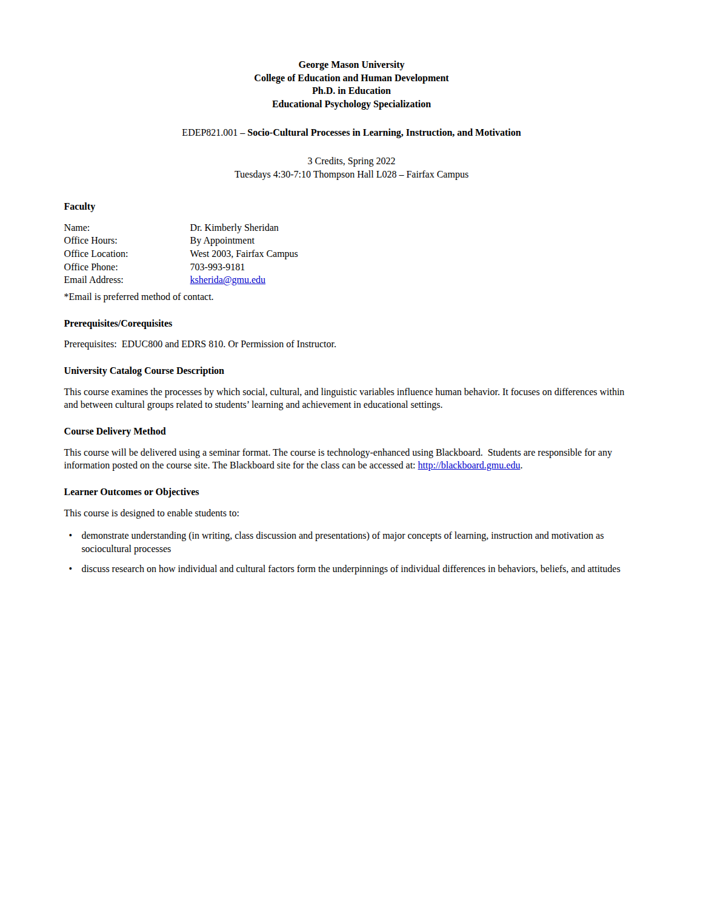George Mason University
College of Education and Human Development
Ph.D. in Education
Educational Psychology Specialization
EDEP821.001 – Socio-Cultural Processes in Learning, Instruction, and Motivation
3 Credits, Spring 2022
Tuesdays 4:30-7:10 Thompson Hall L028 – Fairfax Campus
Faculty
| Name: | Dr. Kimberly Sheridan |
| Office Hours: | By Appointment |
| Office Location: | West 2003, Fairfax Campus |
| Office Phone: | 703-993-9181 |
| Email Address: | ksherida@gmu.edu |
*Email is preferred method of contact.
Prerequisites/Corequisites
Prerequisites: EDUC800 and EDRS 810. Or Permission of Instructor.
University Catalog Course Description
This course examines the processes by which social, cultural, and linguistic variables influence human behavior. It focuses on differences within and between cultural groups related to students’ learning and achievement in educational settings.
Course Delivery Method
This course will be delivered using a seminar format. The course is technology-enhanced using Blackboard. Students are responsible for any information posted on the course site. The Blackboard site for the class can be accessed at: http://blackboard.gmu.edu.
Learner Outcomes or Objectives
This course is designed to enable students to:
demonstrate understanding (in writing, class discussion and presentations) of major concepts of learning, instruction and motivation as sociocultural processes
discuss research on how individual and cultural factors form the underpinnings of individual differences in behaviors, beliefs, and attitudes